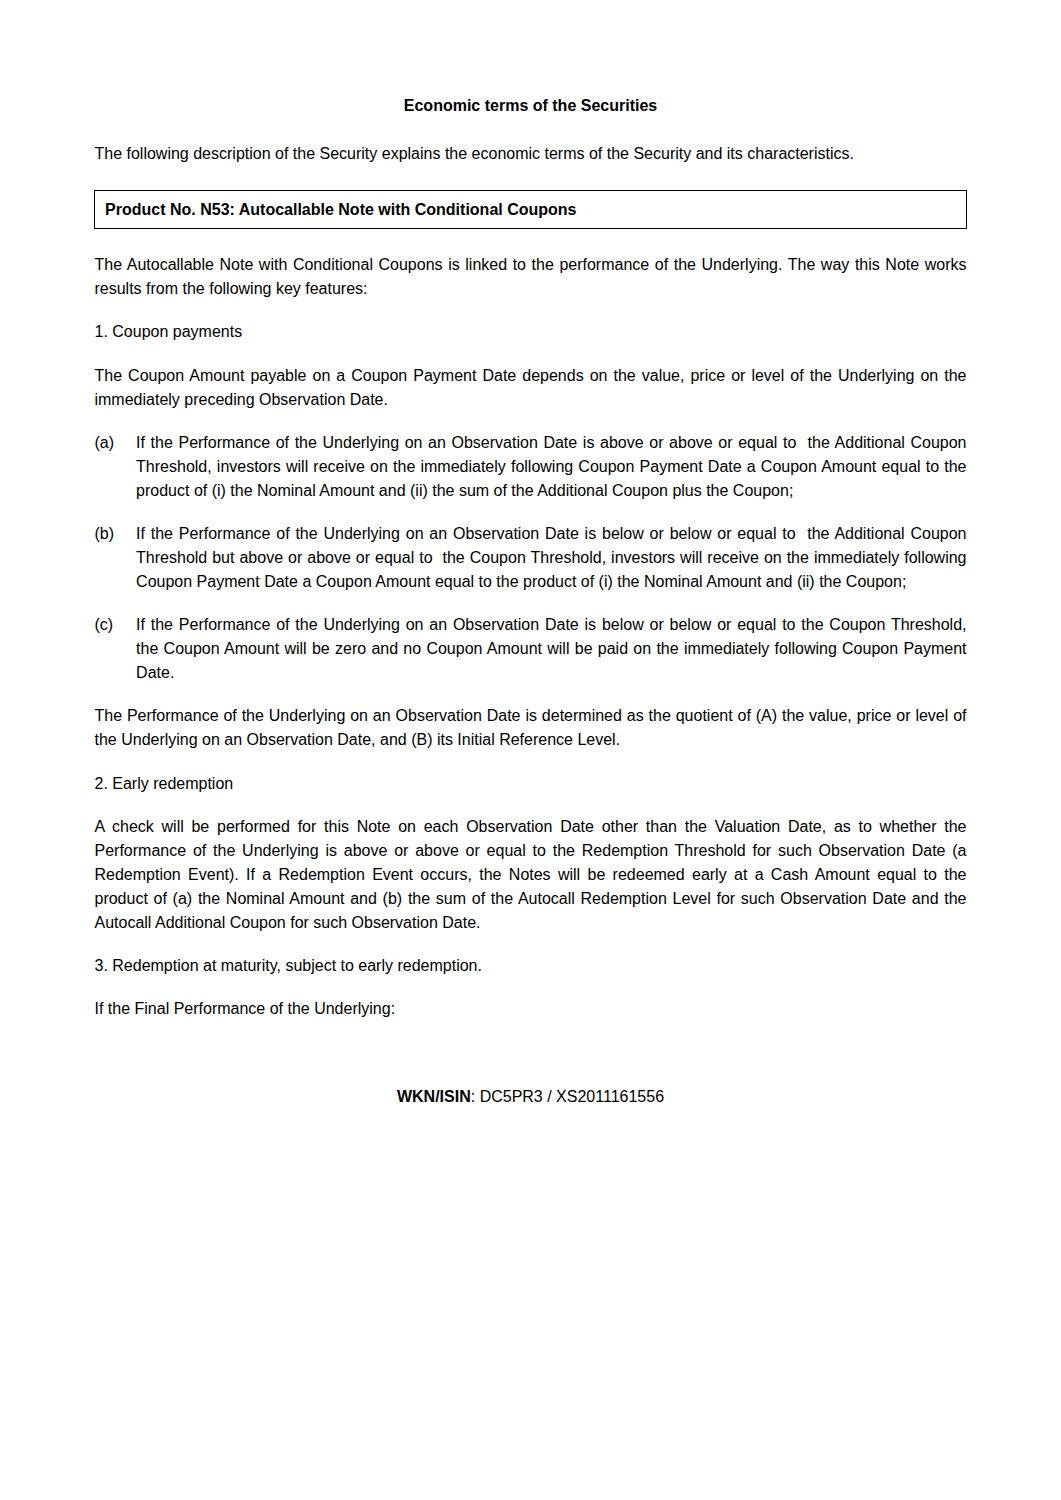Economic terms of the Securities
The following description of the Security explains the economic terms of the Security and its characteristics.
Product No. N53: Autocallable Note with Conditional Coupons
The Autocallable Note with Conditional Coupons is linked to the performance of the Underlying. The way this Note works results from the following key features:
1. Coupon payments
The Coupon Amount payable on a Coupon Payment Date depends on the value, price or level of the Underlying on the immediately preceding Observation Date.
(a)
If the Performance of the Underlying on an Observation Date is above or above or equal to the Additional Coupon Threshold, investors will receive on the immediately following Coupon Payment Date a Coupon Amount equal to the product of (i) the Nominal Amount and (ii) the sum of the Additional Coupon plus the Coupon;
(b)
If the Performance of the Underlying on an Observation Date is below or below or equal to the Additional Coupon Threshold but above or above or equal to the Coupon Threshold, investors will receive on the immediately following Coupon Payment Date a Coupon Amount equal to the product of (i) the Nominal Amount and (ii) the Coupon;
(c)
If the Performance of the Underlying on an Observation Date is below or below or equal to the Coupon Threshold, the Coupon Amount will be zero and no Coupon Amount will be paid on the immediately following Coupon Payment Date.
The Performance of the Underlying on an Observation Date is determined as the quotient of (A) the value, price or level of the Underlying on an Observation Date, and (B) its Initial Reference Level.
2. Early redemption
A check will be performed for this Note on each Observation Date other than the Valuation Date, as to whether the Performance of the Underlying is above or above or equal to the Redemption Threshold for such Observation Date (a Redemption Event). If a Redemption Event occurs, the Notes will be redeemed early at a Cash Amount equal to the product of (a) the Nominal Amount and (b) the sum of the Autocall Redemption Level for such Observation Date and the Autocall Additional Coupon for such Observation Date.
3. Redemption at maturity, subject to early redemption.
If the Final Performance of the Underlying:
WKN/ISIN: DC5PR3 / XS2011161556